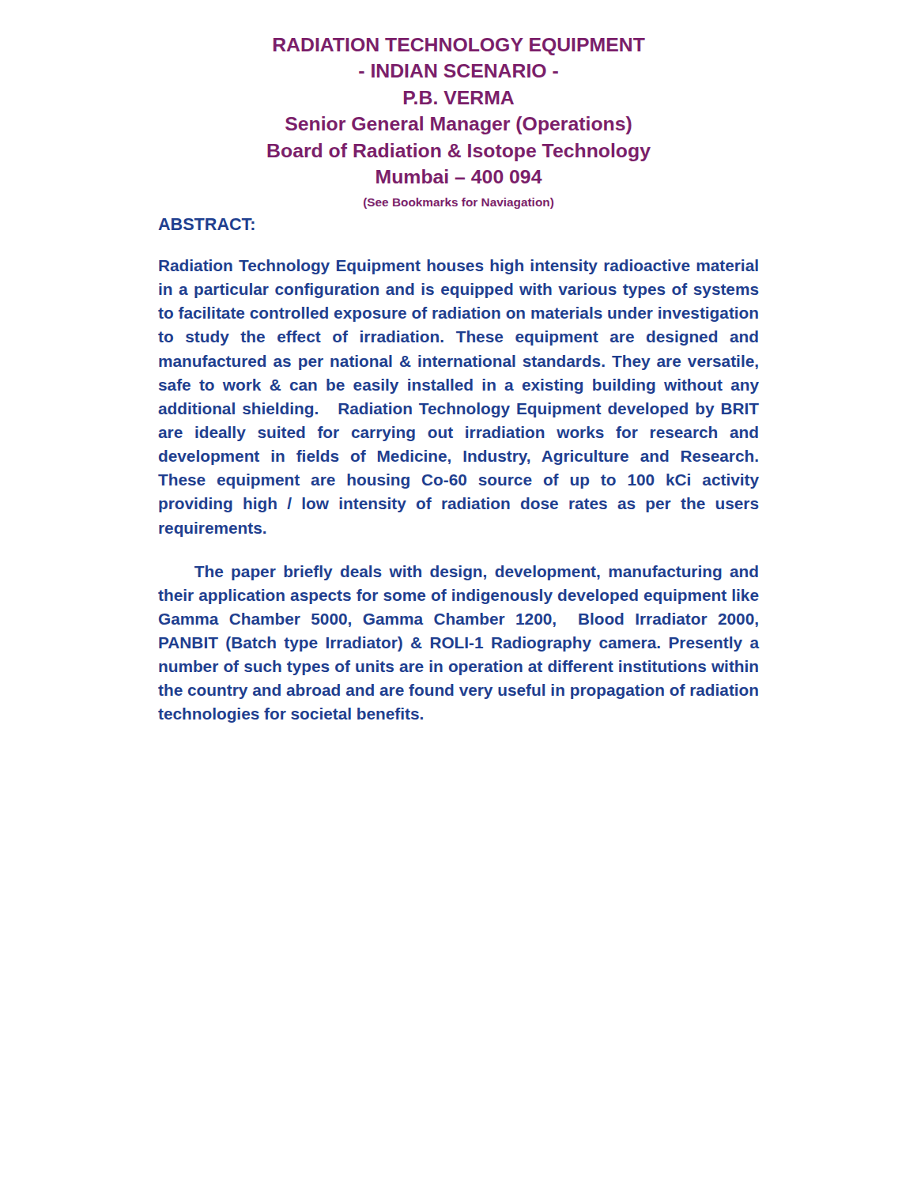RADIATION TECHNOLOGY EQUIPMENT - INDIAN SCENARIO - P.B. VERMA Senior General Manager (Operations) Board of Radiation & Isotope Technology Mumbai – 400 094 (See Bookmarks for Naviagation)
ABSTRACT:
Radiation Technology Equipment houses high intensity radioactive material in a particular configuration and is equipped with various types of systems to facilitate controlled exposure of radiation on materials under investigation to study the effect of irradiation. These equipment are designed and manufactured as per national & international standards. They are versatile, safe to work & can be easily installed in a existing building without any additional shielding. Radiation Technology Equipment developed by BRIT are ideally suited for carrying out irradiation works for research and development in fields of Medicine, Industry, Agriculture and Research. These equipment are housing Co-60 source of up to 100 kCi activity providing high / low intensity of radiation dose rates as per the users requirements.
The paper briefly deals with design, development, manufacturing and their application aspects for some of indigenously developed equipment like Gamma Chamber 5000, Gamma Chamber 1200, Blood Irradiator 2000, PANBIT (Batch type Irradiator) & ROLI-1 Radiography camera. Presently a number of such types of units are in operation at different institutions within the country and abroad and are found very useful in propagation of radiation technologies for societal benefits.